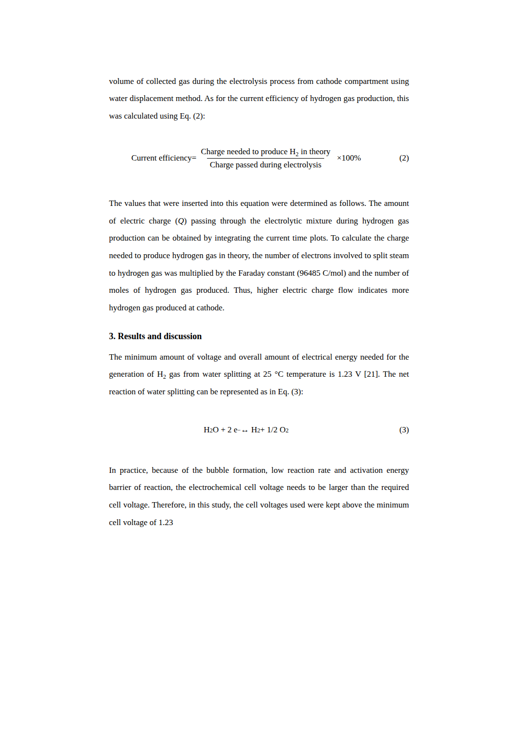volume of collected gas during the electrolysis process from cathode compartment using water displacement method. As for the current efficiency of hydrogen gas production, this was calculated using Eq. (2):
Current efficiency= Charge needed to produce H2 in theory Charge passed during electrolysis ×100%
(2)
The values that were inserted into this equation were determined as follows. The amount of electric charge (Q) passing through the electrolytic mixture during hydrogen gas production can be obtained by integrating the current time plots. To calculate the charge needed to produce hydrogen gas in theory, the number of electrons involved to split steam to hydrogen gas was multiplied by the Faraday constant (96485 C/mol) and the number of moles of hydrogen gas produced. Thus, higher electric charge flow indicates more hydrogen gas produced at cathode.
3. Results and discussion
The minimum amount of voltage and overall amount of electrical energy needed for the generation of H2 gas from water splitting at 25 °C temperature is 1.23 V [21]. The net reaction of water splitting can be represented as in Eq. (3):
H2O + 2 e− ↔ H2 + 1/2 O2
(3)
In practice, because of the bubble formation, low reaction rate and activation energy barrier of reaction, the electrochemical cell voltage needs to be larger than the required cell voltage. Therefore, in this study, the cell voltages used were kept above the minimum cell voltage of 1.23